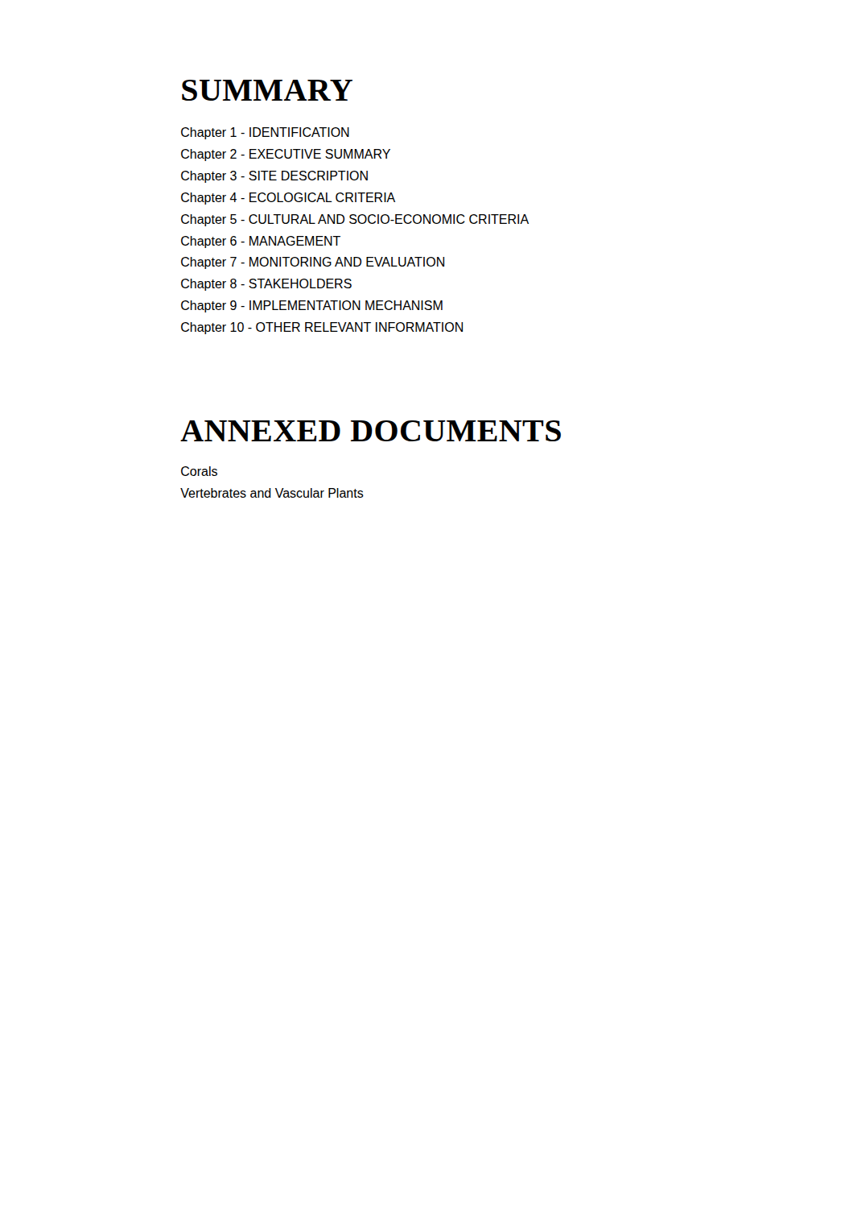SUMMARY
Chapter 1 - IDENTIFICATION
Chapter 2 - EXECUTIVE SUMMARY
Chapter 3 - SITE DESCRIPTION
Chapter 4 - ECOLOGICAL CRITERIA
Chapter 5 - CULTURAL AND SOCIO-ECONOMIC CRITERIA
Chapter 6 - MANAGEMENT
Chapter 7 - MONITORING AND EVALUATION
Chapter 8 - STAKEHOLDERS
Chapter 9 - IMPLEMENTATION MECHANISM
Chapter 10 - OTHER RELEVANT INFORMATION
ANNEXED DOCUMENTS
Corals
Vertebrates and Vascular Plants